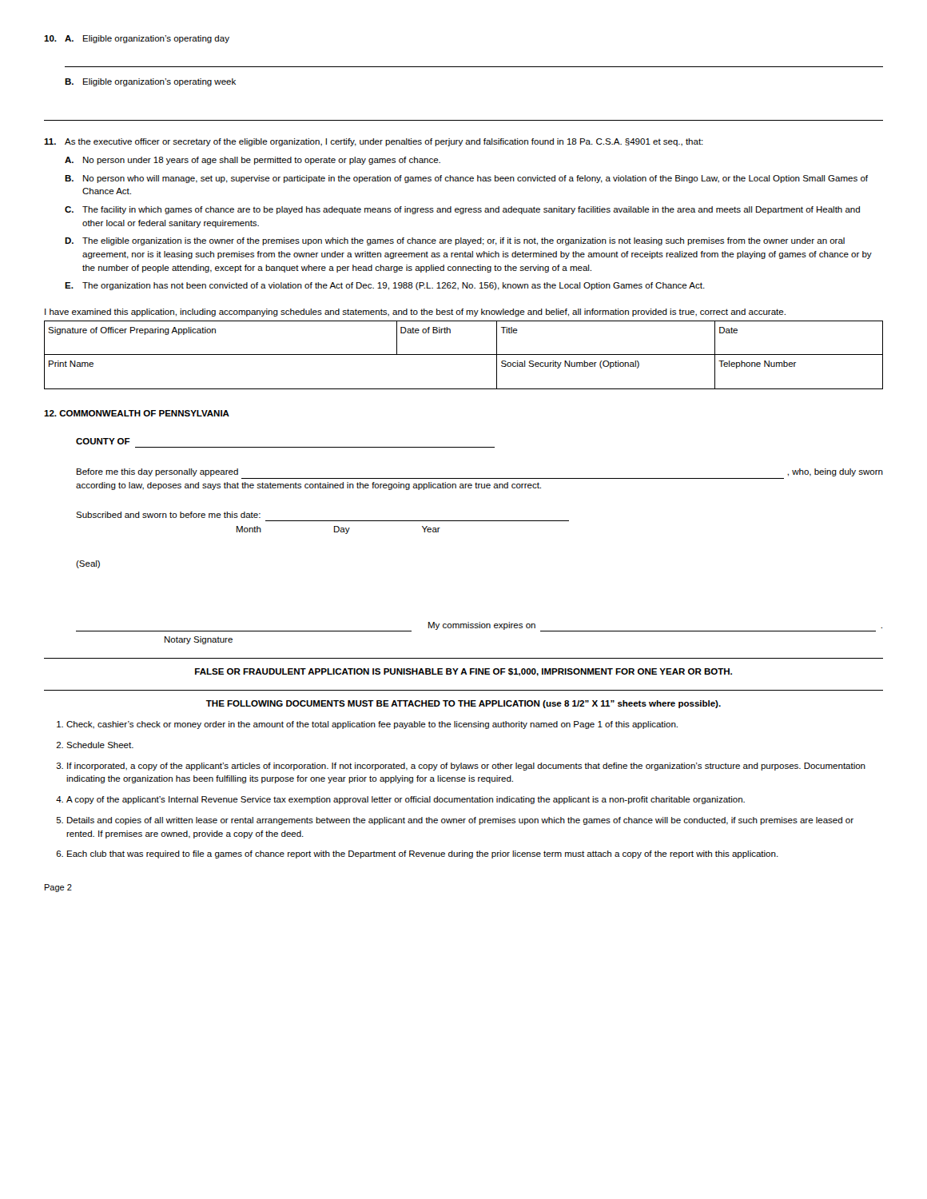10. A. Eligible organization’s operating day
B. Eligible organization’s operating week
11. As the executive officer or secretary of the eligible organization, I certify, under penalties of perjury and falsification found in 18 Pa. C.S.A. §4901 et seq., that:
A. No person under 18 years of age shall be permitted to operate or play games of chance.
B. No person who will manage, set up, supervise or participate in the operation of games of chance has been convicted of a felony, a violation of the Bingo Law, or the Local Option Small Games of Chance Act.
C. The facility in which games of chance are to be played has adequate means of ingress and egress and adequate sanitary facilities available in the area and meets all Department of Health and other local or federal sanitary requirements.
D. The eligible organization is the owner of the premises upon which the games of chance are played; or, if it is not, the organization is not leasing such premises from the owner under an oral agreement, nor is it leasing such premises from the owner under a written agreement as a rental which is determined by the amount of receipts realized from the playing of games of chance or by the number of people attending, except for a banquet where a per head charge is applied connecting to the serving of a meal.
E. The organization has not been convicted of a violation of the Act of Dec. 19, 1988 (P.L. 1262, No. 156), known as the Local Option Games of Chance Act.
I have examined this application, including accompanying schedules and statements, and to the best of my knowledge and belief, all information provided is true, correct and accurate.
| Signature of Officer Preparing Application | Date of Birth | Title | Date |
| Print Name | Social Security Number (Optional) | Telephone Number |
12. COMMONWEALTH OF PENNSYLVANIA
COUNTY OF
Before me this day personally appeared , who, being duly sworn
according to law, deposes and says that the statements contained in the foregoing application are true and correct.
Subscribed and sworn to before me this date:
Month Day Year
(Seal)
My commission expires on .
Notary Signature
FALSE OR FRAUDULENT APPLICATION IS PUNISHABLE BY A FINE OF $1,000, IMPRISONMENT FOR ONE YEAR OR BOTH.
THE FOLLOWING DOCUMENTS MUST BE ATTACHED TO THE APPLICATION (use 8 1/2” X 11” sheets where possible).
Check, cashier’s check or money order in the amount of the total application fee payable to the licensing authority named on Page 1 of this application.
Schedule Sheet.
If incorporated, a copy of the applicant’s articles of incorporation. If not incorporated, a copy of bylaws or other legal documents that define the organization’s structure and purposes. Documentation indicating the organization has been fulfilling its purpose for one year prior to applying for a license is required.
A copy of the applicant’s Internal Revenue Service tax exemption approval letter or official documentation indicating the applicant is a non-profit charitable organization.
Details and copies of all written lease or rental arrangements between the applicant and the owner of premises upon which the games of chance will be conducted, if such premises are leased or rented. If premises are owned, provide a copy of the deed.
Each club that was required to file a games of chance report with the Department of Revenue during the prior license term must attach a copy of the report with this application.
Page 2